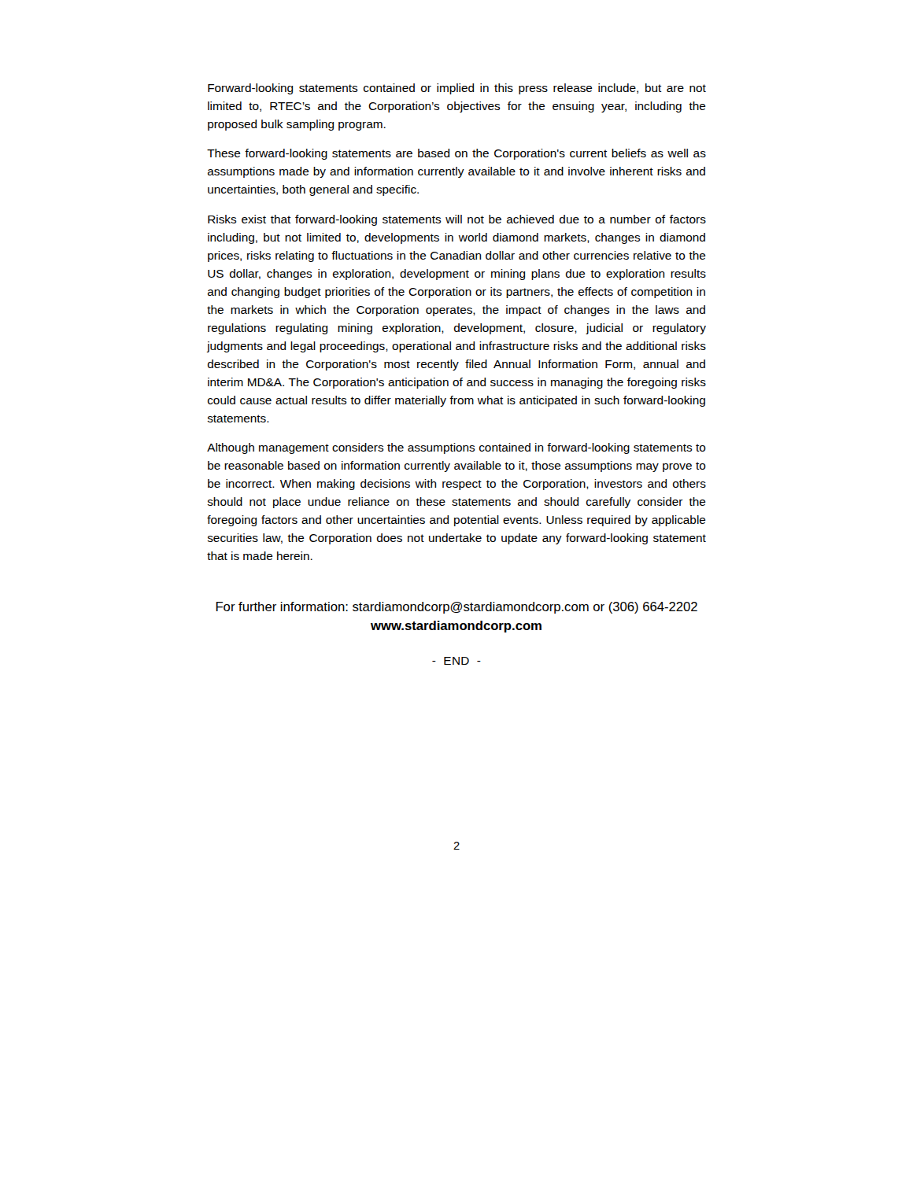Forward-looking statements contained or implied in this press release include, but are not limited to, RTEC’s and the Corporation’s objectives for the ensuing year, including the proposed bulk sampling program.
These forward-looking statements are based on the Corporation's current beliefs as well as assumptions made by and information currently available to it and involve inherent risks and uncertainties, both general and specific.
Risks exist that forward-looking statements will not be achieved due to a number of factors including, but not limited to, developments in world diamond markets, changes in diamond prices, risks relating to fluctuations in the Canadian dollar and other currencies relative to the US dollar, changes in exploration, development or mining plans due to exploration results and changing budget priorities of the Corporation or its partners, the effects of competition in the markets in which the Corporation operates, the impact of changes in the laws and regulations regulating mining exploration, development, closure, judicial or regulatory judgments and legal proceedings, operational and infrastructure risks and the additional risks described in the Corporation's most recently filed Annual Information Form, annual and interim MD&A. The Corporation's anticipation of and success in managing the foregoing risks could cause actual results to differ materially from what is anticipated in such forward-looking statements.
Although management considers the assumptions contained in forward-looking statements to be reasonable based on information currently available to it, those assumptions may prove to be incorrect. When making decisions with respect to the Corporation, investors and others should not place undue reliance on these statements and should carefully consider the foregoing factors and other uncertainties and potential events. Unless required by applicable securities law, the Corporation does not undertake to update any forward-looking statement that is made herein.
For further information: stardiamondcorp@stardiamondcorp.com or (306) 664-2202
www.stardiamondcorp.com
- END -
2